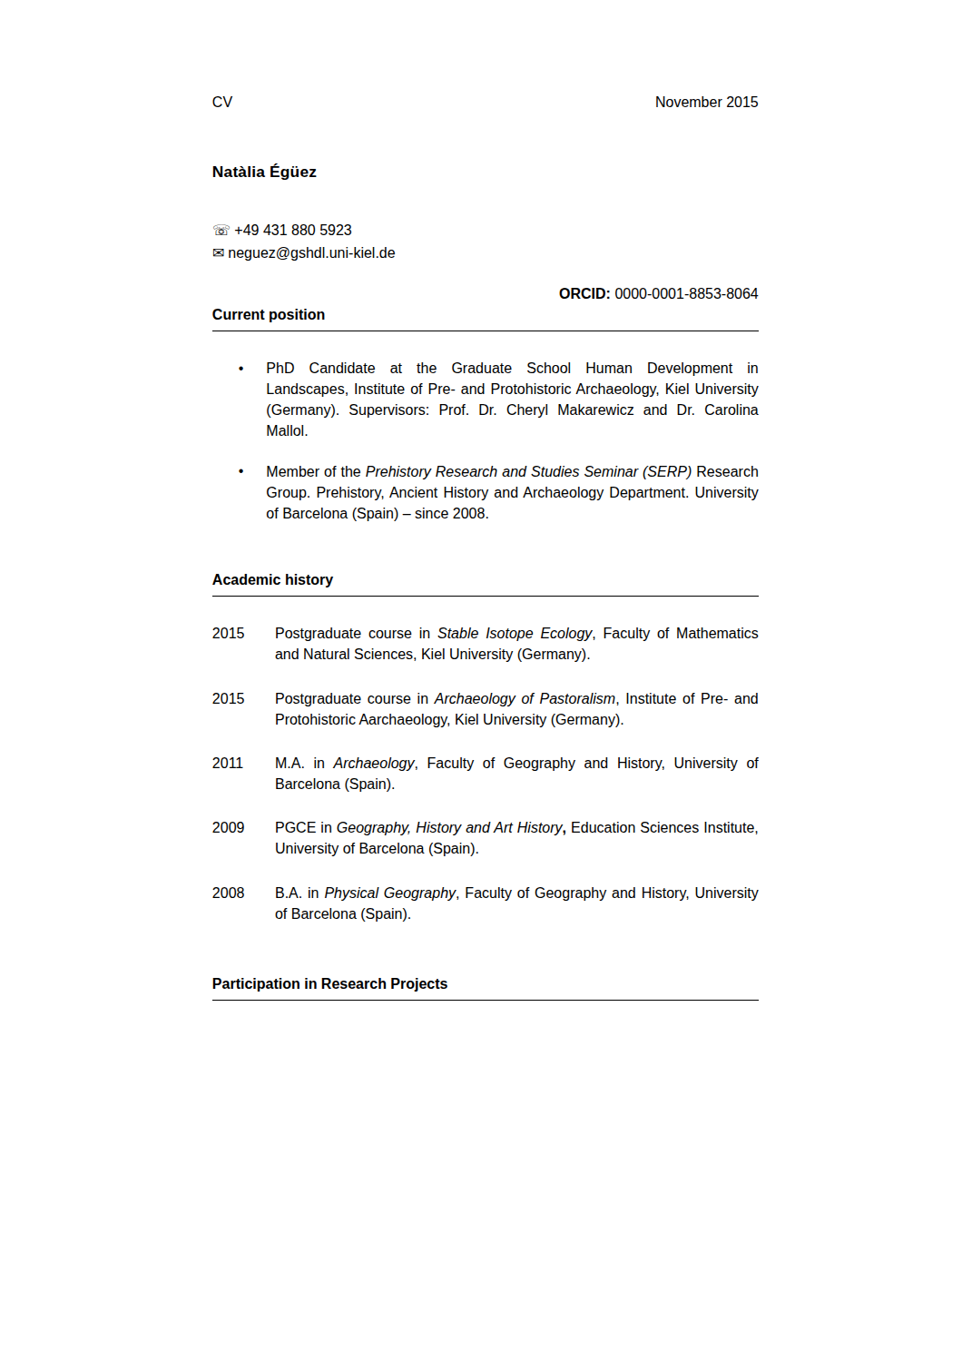CV November 2015
Natàlia Égüez
☏ +49 431 880 5923
✉ neguez@gshdl.uni-kiel.de
ORCID: 0000-0001-8853-8064
Current position
PhD Candidate at the Graduate School Human Development in Landscapes, Institute of Pre- and Protohistoric Archaeology, Kiel University (Germany). Supervisors: Prof. Dr. Cheryl Makarewicz and Dr. Carolina Mallol.
Member of the Prehistory Research and Studies Seminar (SERP) Research Group. Prehistory, Ancient History and Archaeology Department. University of Barcelona (Spain) – since 2008.
Academic history
| 2015 | Postgraduate course in Stable Isotope Ecology , Faculty of Mathematics and Natural Sciences, Kiel University (Germany). |
| 2015 | Postgraduate course in Archaeology of Pastoralism , Institute of Pre- and Protohistoric Aarchaeology, Kiel University (Germany). |
| 2011 | M.A. in Archaeology , Faculty of Geography and History, University of Barcelona (Spain). |
| 2009 | PGCE in Geography, History and Art History , Education Sciences Institute, University of Barcelona (Spain). |
| 2008 | B.A. in Physical Geography , Faculty of Geography and History, University of Barcelona (Spain). |
Participation in Research Projects